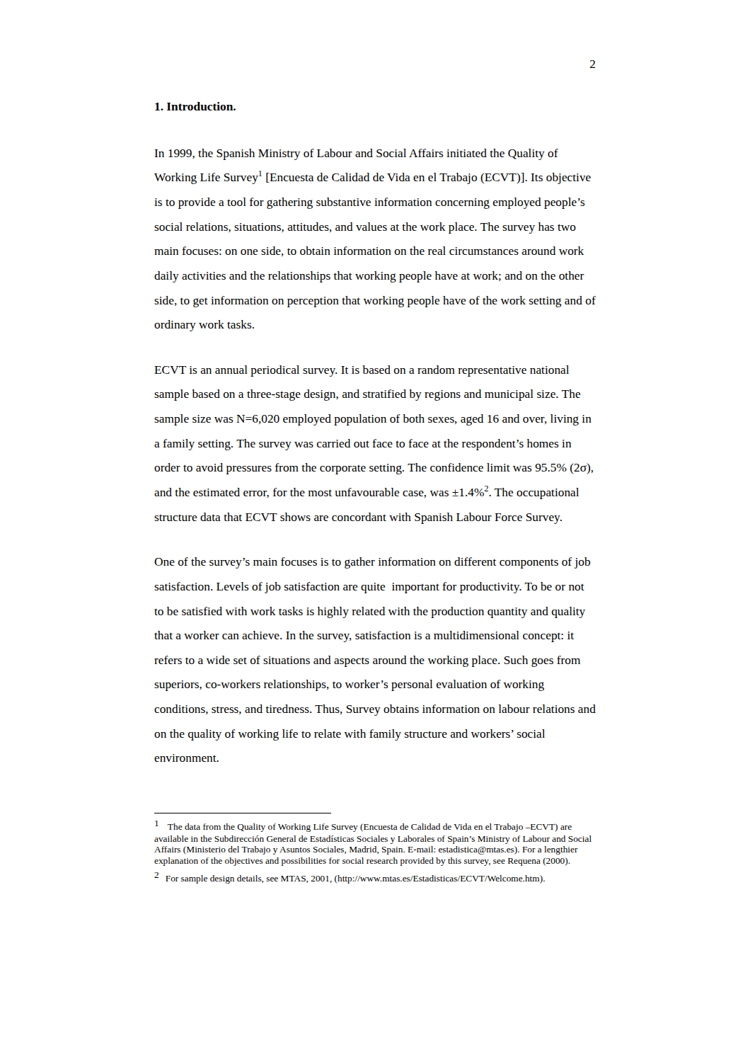2
1. Introduction.
In 1999, the Spanish Ministry of Labour and Social Affairs initiated the Quality of Working Life Survey1 [Encuesta de Calidad de Vida en el Trabajo (ECVT)]. Its objective is to provide a tool for gathering substantive information concerning employed people’s social relations, situations, attitudes, and values at the work place. The survey has two main focuses: on one side, to obtain information on the real circumstances around work daily activities and the relationships that working people have at work; and on the other side, to get information on perception that working people have of the work setting and of ordinary work tasks.
ECVT is an annual periodical survey. It is based on a random representative national sample based on a three-stage design, and stratified by regions and municipal size. The sample size was N=6,020 employed population of both sexes, aged 16 and over, living in a family setting. The survey was carried out face to face at the respondent’s homes in order to avoid pressures from the corporate setting. The confidence limit was 95.5% (2σ), and the estimated error, for the most unfavourable case, was ±1.4%2. The occupational structure data that ECVT shows are concordant with Spanish Labour Force Survey.
One of the survey’s main focuses is to gather information on different components of job satisfaction. Levels of job satisfaction are quite important for productivity. To be or not to be satisfied with work tasks is highly related with the production quantity and quality that a worker can achieve. In the survey, satisfaction is a multidimensional concept: it refers to a wide set of situations and aspects around the working place. Such goes from superiors, co-workers relationships, to worker’s personal evaluation of working conditions, stress, and tiredness. Thus, Survey obtains information on labour relations and on the quality of working life to relate with family structure and workers’ social environment.
1 The data from the Quality of Working Life Survey (Encuesta de Calidad de Vida en el Trabajo –ECVT) are available in the Subdirección General de Estadísticas Sociales y Laborales of Spain’s Ministry of Labour and Social Affairs (Ministerio del Trabajo y Asuntos Sociales, Madrid, Spain. E-mail: estadistica@mtas.es). For a lengthier explanation of the objectives and possibilities for social research provided by this survey, see Requena (2000).
2 For sample design details, see MTAS, 2001, (http://www.mtas.es/Estadisticas/ECVT/Welcome.htm).